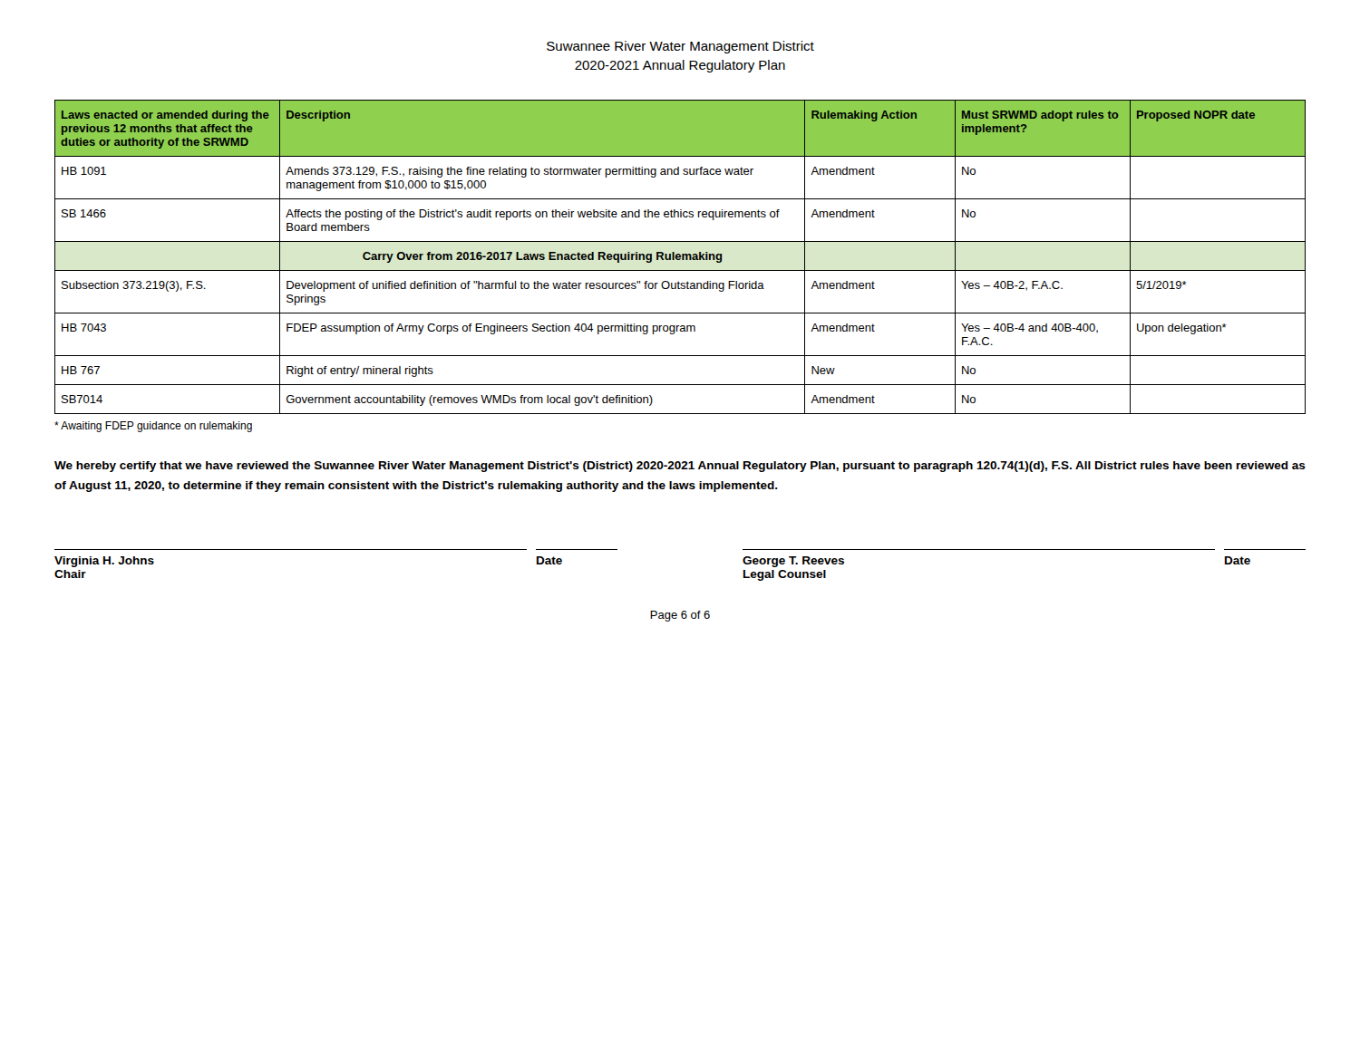Suwannee River Water Management District
2020-2021 Annual Regulatory Plan
| Laws enacted or amended during the previous 12 months that affect the duties or authority of the SRWMD | Description | Rulemaking Action | Must SRWMD adopt rules to implement? | Proposed NOPR date |
| --- | --- | --- | --- | --- |
| HB 1091 | Amends 373.129, F.S., raising the fine relating to stormwater permitting and surface water management from $10,000 to $15,000 | Amendment | No | |
| SB 1466 | Affects the posting of the District's audit reports on their website and the ethics requirements of Board members | Amendment | No | |
| | Carry Over from 2016-2017 Laws Enacted Requiring Rulemaking | | | |
| Subsection 373.219(3), F.S. | Development of unified definition of "harmful to the water resources" for Outstanding Florida Springs | Amendment | Yes – 40B-2, F.A.C. | 5/1/2019* |
| HB 7043 | FDEP assumption of Army Corps of Engineers Section 404 permitting program | Amendment | Yes – 40B-4 and 40B-400, F.A.C. | Upon delegation* |
| HB 767 | Right of entry/ mineral rights | New | No | |
| SB7014 | Government accountability (removes WMDs from local gov't definition) | Amendment | No | |
* Awaiting FDEP guidance on rulemaking
We hereby certify that we have reviewed the Suwannee River Water Management District's (District) 2020-2021 Annual Regulatory Plan, pursuant to paragraph 120.74(1)(d), F.S. All District rules have been reviewed as of August 11, 2020, to determine if they remain consistent with the District's rulemaking authority and the laws implemented.
Virginia H. Johns
Chair Date
George T. Reeves
Legal Counsel Date
Page 6 of 6